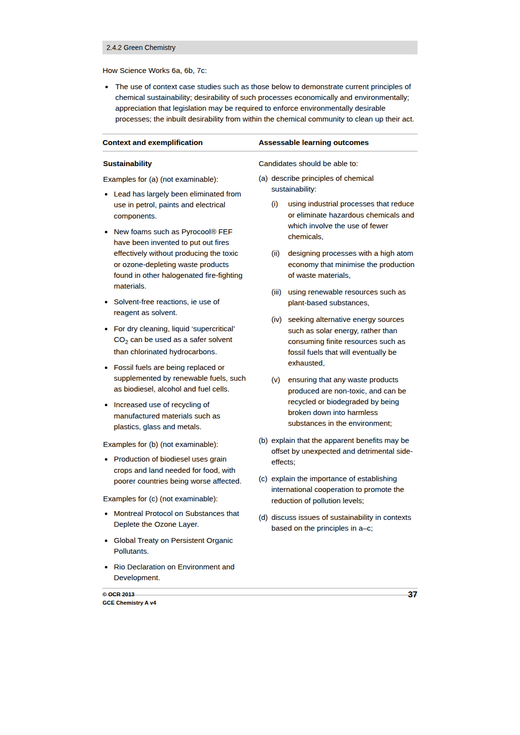2.4.2 Green Chemistry
How Science Works 6a, 6b, 7c:
The use of context case studies such as those below to demonstrate current principles of chemical sustainability; desirability of such processes economically and environmentally; appreciation that legislation may be required to enforce environmentally desirable processes; the inbuilt desirability from within the chemical community to clean up their act.
| Context and exemplification | Assessable learning outcomes |
| --- | --- |
| Sustainability Examples for (a) (not examinable): Lead has largely been eliminated from use in petrol, paints and electrical components. New foams such as Pyrocool® FEF have been invented to put out fires effectively without producing the toxic or ozone-depleting waste products found in other halogenated fire-fighting materials. Solvent-free reactions, ie use of reagent as solvent. For dry cleaning, liquid ‘supercritical’ CO 2 can be used as a safer solvent than chlorinated hydrocarbons. Fossil fuels are being replaced or supplemented by renewable fuels, such as biodiesel, alcohol and fuel cells. Increased use of recycling of manufactured materials such as plastics, glass and metals. Examples for (b) (not examinable): Production of biodiesel uses grain crops and land needed for food, with poorer countries being worse affected. Examples for (c) (not examinable): Montreal Protocol on Substances that Deplete the Ozone Layer. Global Treaty on Persistent Organic Pollutants. Rio Declaration on Environment and Development. | Candidates should be able to: (a) describe principles of chemical sustainability: (i) using industrial processes that reduce or eliminate hazardous chemicals and which involve the use of fewer chemicals, (ii) designing processes with a high atom economy that minimise the production of waste materials, (iii) using renewable resources such as plant-based substances, (iv) seeking alternative energy sources such as solar energy, rather than consuming finite resources such as fossil fuels that will eventually be exhausted, (v) ensuring that any waste products produced are non-toxic, and can be recycled or biodegraded by being broken down into harmless substances in the environment; (b) explain that the apparent benefits may be offset by unexpected and detrimental side-effects; (c) explain the importance of establishing international cooperation to promote the reduction of pollution levels; (d) discuss issues of sustainability in contexts based on the principles in a–c; |
37 © OCR 2013
GCE Chemistry A v4